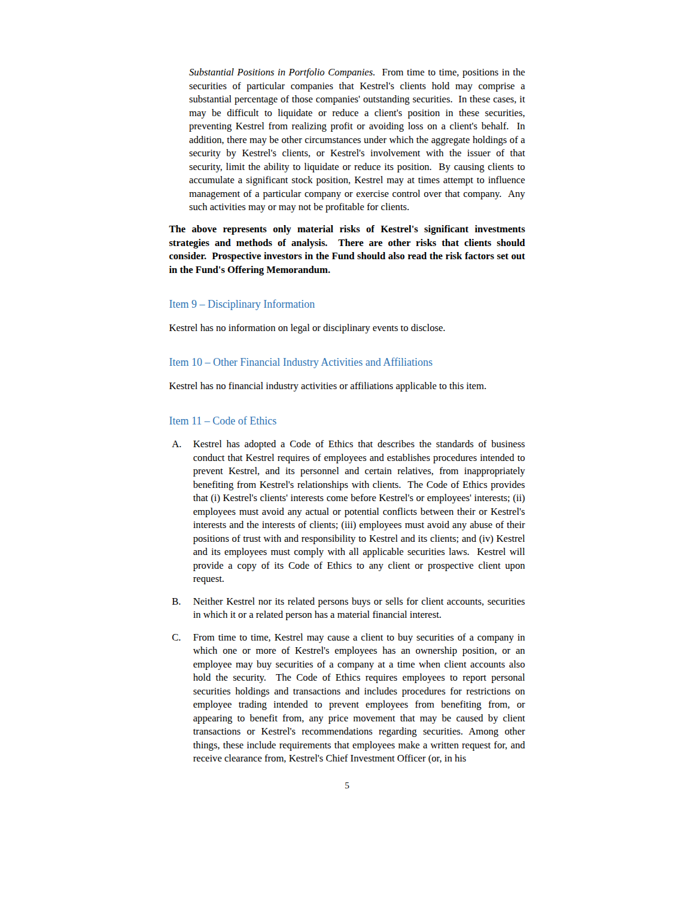Substantial Positions in Portfolio Companies. From time to time, positions in the securities of particular companies that Kestrel's clients hold may comprise a substantial percentage of those companies' outstanding securities. In these cases, it may be difficult to liquidate or reduce a client's position in these securities, preventing Kestrel from realizing profit or avoiding loss on a client's behalf. In addition, there may be other circumstances under which the aggregate holdings of a security by Kestrel's clients, or Kestrel's involvement with the issuer of that security, limit the ability to liquidate or reduce its position. By causing clients to accumulate a significant stock position, Kestrel may at times attempt to influence management of a particular company or exercise control over that company. Any such activities may or may not be profitable for clients.
The above represents only material risks of Kestrel's significant investments strategies and methods of analysis. There are other risks that clients should consider. Prospective investors in the Fund should also read the risk factors set out in the Fund's Offering Memorandum.
Item 9 – Disciplinary Information
Kestrel has no information on legal or disciplinary events to disclose.
Item 10 – Other Financial Industry Activities and Affiliations
Kestrel has no financial industry activities or affiliations applicable to this item.
Item 11 – Code of Ethics
A. Kestrel has adopted a Code of Ethics that describes the standards of business conduct that Kestrel requires of employees and establishes procedures intended to prevent Kestrel, and its personnel and certain relatives, from inappropriately benefiting from Kestrel's relationships with clients. The Code of Ethics provides that (i) Kestrel's clients' interests come before Kestrel's or employees' interests; (ii) employees must avoid any actual or potential conflicts between their or Kestrel's interests and the interests of clients; (iii) employees must avoid any abuse of their positions of trust with and responsibility to Kestrel and its clients; and (iv) Kestrel and its employees must comply with all applicable securities laws. Kestrel will provide a copy of its Code of Ethics to any client or prospective client upon request.
B. Neither Kestrel nor its related persons buys or sells for client accounts, securities in which it or a related person has a material financial interest.
C. From time to time, Kestrel may cause a client to buy securities of a company in which one or more of Kestrel's employees has an ownership position, or an employee may buy securities of a company at a time when client accounts also hold the security. The Code of Ethics requires employees to report personal securities holdings and transactions and includes procedures for restrictions on employee trading intended to prevent employees from benefiting from, or appearing to benefit from, any price movement that may be caused by client transactions or Kestrel's recommendations regarding securities. Among other things, these include requirements that employees make a written request for, and receive clearance from, Kestrel's Chief Investment Officer (or, in his
5